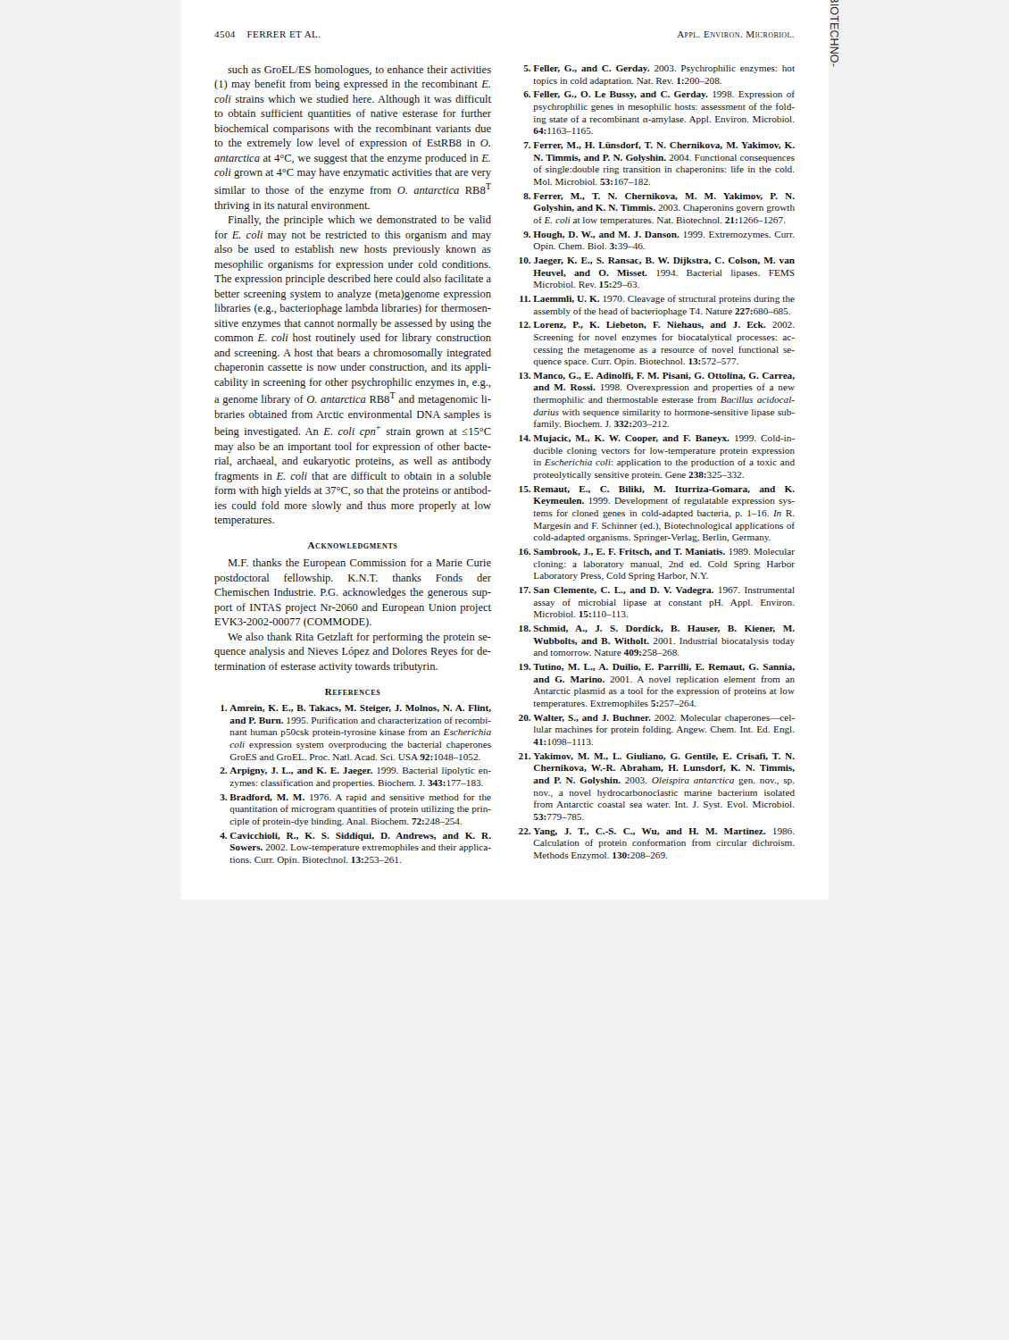Downloaded from http://aem.asm.org/ on August 10, 2015 by GESELLSCHAFT FUR BIOTECHNO-
4504 FERRER ET AL. Appl. Environ. Microbiol.
such as GroEL/ES homologues, to enhance their activities (1) may benefit from being expressed in the recombinant E. coli strains which we studied here. Although it was difficult to obtain sufficient quantities of native esterase for further biochemical comparisons with the recombinant variants due to the extremely low level of expression of EstRB8 in O. antarctica at 4°C, we suggest that the enzyme produced in E. coli grown at 4°C may have enzymatic activities that are very similar to those of the enzyme from O. antarctica RB8T thriving in its natural environment.
Finally, the principle which we demonstrated to be valid for E. coli may not be restricted to this organism and may also be used to establish new hosts previously known as mesophilic organisms for expression under cold conditions. The expression principle described here could also facilitate a better screening system to analyze (meta)genome expression libraries (e.g., bacteriophage lambda libraries) for thermosensitive enzymes that cannot normally be assessed by using the common E. coli host routinely used for library construction and screening. A host that bears a chromosomally integrated chaperonin cassette is now under construction, and its applicability in screening for other psychrophilic enzymes in, e.g., a genome library of O. antarctica RB8T and metagenomic libraries obtained from Arctic environmental DNA samples is being investigated. An E. coli cpn+ strain grown at ≤15°C may also be an important tool for expression of other bacterial, archaeal, and eukaryotic proteins, as well as antibody fragments in E. coli that are difficult to obtain in a soluble form with high yields at 37°C, so that the proteins or antibodies could fold more slowly and thus more properly at low temperatures.
Acknowledgments
M.F. thanks the European Commission for a Marie Curie postdoctoral fellowship. K.N.T. thanks Fonds der Chemischen Industrie. P.G. acknowledges the generous support of INTAS project Nr-2060 and European Union project EVK3-2002-00077 (COMMODE).
We also thank Rita Getzlaft for performing the protein sequence analysis and Nieves López and Dolores Reyes for determination of esterase activity towards tributyrin.
References
Amrein, K. E., B. Takacs, M. Steiger, J. Molnos, N. A. Flint, and P. Burn. 1995. Purification and characterization of recombinant human p50csk protein-tyrosine kinase from an Escherichia coli expression system overproducing the bacterial chaperones GroES and GroEL. Proc. Natl. Acad. Sci. USA 92: 1048–1052.
Arpigny, J. L., and K. E. Jaeger. 1999. Bacterial lipolytic enzymes: classification and properties. Biochem. J. 343: 177–183.
Bradford, M. M. 1976. A rapid and sensitive method for the quantitation of microgram quantities of protein utilizing the principle of protein-dye binding. Anal. Biochem. 72: 248–254.
Cavicchioli, R., K. S. Siddiqui, D. Andrews, and K. R. Sowers. 2002. Low-temperature extremophiles and their applications. Curr. Opin. Biotechnol. 13: 253–261.
Feller, G., and C. Gerday. 2003. Psychrophilic enzymes: hot topics in cold adaptation. Nat. Rev. 1: 200–208.
Feller, G., O. Le Bussy, and C. Gerday. 1998. Expression of psychrophilic genes in mesophilic hosts: assessment of the folding state of a recombinant α-amylase. Appl. Environ. Microbiol. 64: 1163–1165.
Ferrer, M., H. Lünsdorf, T. N. Chernikova, M. Yakimov, K. N. Timmis, and P. N. Golyshin. 2004. Functional consequences of single:double ring transition in chaperonins: life in the cold. Mol. Microbiol. 53: 167–182.
Ferrer, M., T. N. Chernikova, M. M. Yakimov, P. N. Golyshin, and K. N. Timmis. 2003. Chaperonins govern growth of E. coli at low temperatures. Nat. Biotechnol. 21: 1266–1267.
Hough, D. W., and M. J. Danson. 1999. Extremozymes. Curr. Opin. Chem. Biol. 3: 39–46.
Jaeger, K. E., S. Ransac, B. W. Dijkstra, C. Colson, M. van Heuvel, and O. Misset. 1994. Bacterial lipases. FEMS Microbiol. Rev. 15: 29–63.
Laemmli, U. K. 1970. Cleavage of structural proteins during the assembly of the head of bacteriophage T4. Nature 227: 680–685.
Lorenz, P., K. Liebeton, F. Niehaus, and J. Eck. 2002. Screening for novel enzymes for biocatalytical processes: accessing the metagenome as a resource of novel functional sequence space. Curr. Opin. Biotechnol. 13: 572–577.
Manco, G., E. Adinolfi, F. M. Pisani, G. Ottolina, G. Carrea, and M. Rossi. 1998. Overexpression and properties of a new thermophilic and thermostable esterase from Bacillus acidocaldarius with sequence similarity to hormone-sensitive lipase subfamily. Biochem. J. 332: 203–212.
Mujacic, M., K. W. Cooper, and F. Baneyx. 1999. Cold-inducible cloning vectors for low-temperature protein expression in Escherichia coli: application to the production of a toxic and proteolytically sensitive protein. Gene 238: 325–332.
Remaut, E., C. Biliki, M. Iturriza-Gomara, and K. Keymeulen. 1999. Development of regulatable expression systems for cloned genes in cold-adapted bacteria, p. 1–16. In R. Margesin and F. Schinner (ed.), Biotechnological applications of cold-adapted organisms. Springer-Verlag, Berlin, Germany.
Sambrook, J., E. F. Fritsch, and T. Maniatis. 1989. Molecular cloning: a laboratory manual, 2nd ed. Cold Spring Harbor Laboratory Press, Cold Spring Harbor, N.Y.
San Clemente, C. L., and D. V. Vadegra. 1967. Instrumental assay of microbial lipase at constant pH. Appl. Environ. Microbiol. 15: 110–113.
Schmid, A., J. S. Dordick, B. Hauser, B. Kiener, M. Wubbolts, and B. Witholt. 2001. Industrial biocatalysis today and tomorrow. Nature 409: 258–268.
Tutino, M. L., A. Duilio, E. Parrilli, E. Remaut, G. Sannia, and G. Marino. 2001. A novel replication element from an Antarctic plasmid as a tool for the expression of proteins at low temperatures. Extremophiles 5: 257–264.
Walter, S., and J. Buchner. 2002. Molecular chaperones—cellular machines for protein folding. Angew. Chem. Int. Ed. Engl. 41: 1098–1113.
Yakimov, M. M., L. Giuliano, G. Gentile, E. Crisafi, T. N. Chernikova, W.-R. Abraham, H. Lunsdorf, K. N. Timmis, and P. N. Golyshin. 2003. Oleispira antarctica gen. nov., sp. nov., a novel hydrocarbonoclastic marine bacterium isolated from Antarctic coastal sea water. Int. J. Syst. Evol. Microbiol. 53: 779–785.
Yang, J. T., C.-S. C., Wu, and H. M. Martinez. 1986. Calculation of protein conformation from circular dichroism. Methods Enzymol. 130: 208–269.